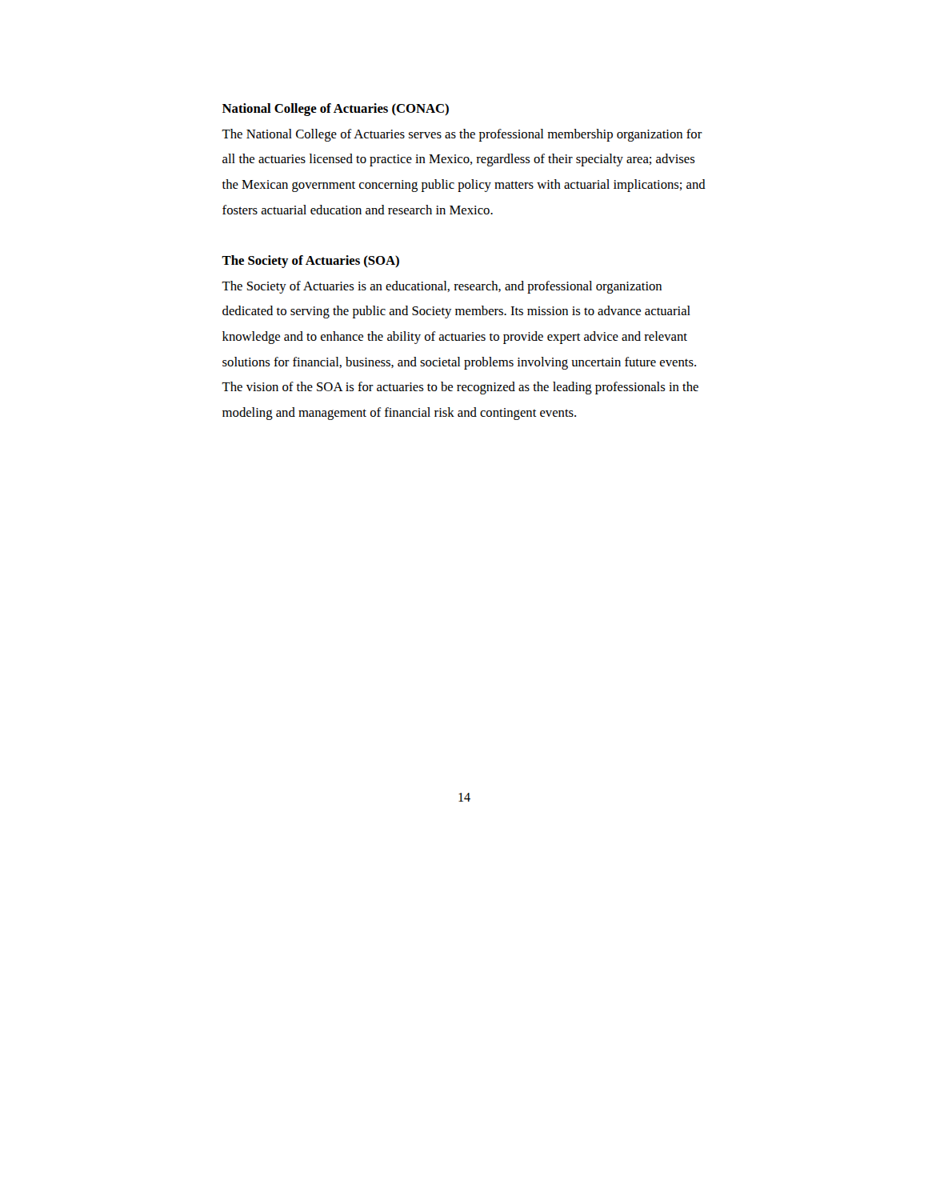National College of Actuaries (CONAC)
The National College of Actuaries serves as the professional membership organization for all the actuaries licensed to practice in Mexico, regardless of their specialty area; advises the Mexican government concerning public policy matters with actuarial implications; and fosters actuarial education and research in Mexico.
The Society of Actuaries (SOA)
The Society of Actuaries is an educational, research, and professional organization dedicated to serving the public and Society members. Its mission is to advance actuarial knowledge and to enhance the ability of actuaries to provide expert advice and relevant solutions for financial, business, and societal problems involving uncertain future events. The vision of the SOA is for actuaries to be recognized as the leading professionals in the modeling and management of financial risk and contingent events.
14